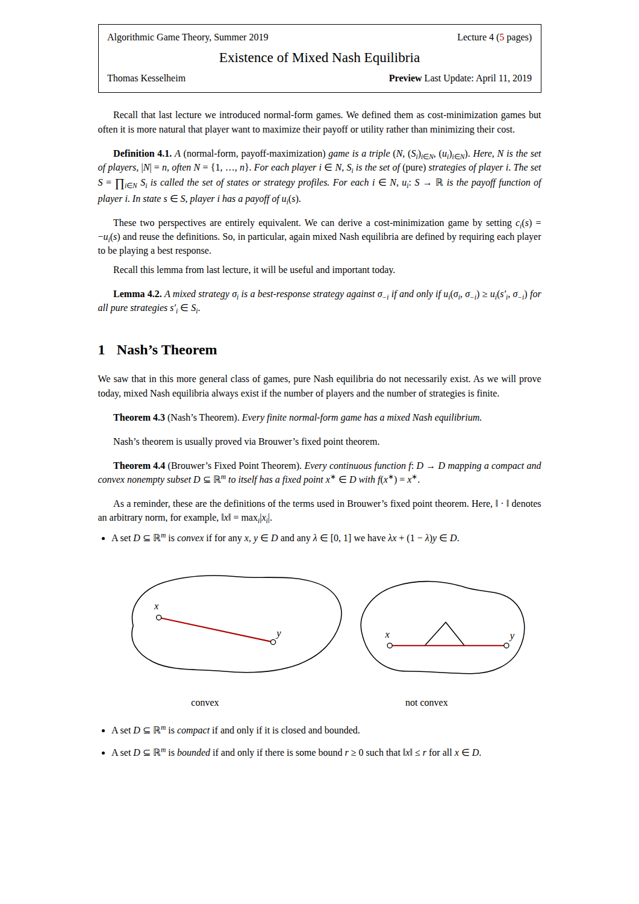Algorithmic Game Theory, Summer 2019 Lecture 4 (5 pages)
Existence of Mixed Nash Equilibria
Thomas Kesselheim Preview Last Update: April 11, 2019
Recall that last lecture we introduced normal-form games. We defined them as cost-minimization games but often it is more natural that player want to maximize their payoff or utility rather than minimizing their cost.
Definition 4.1. A (normal-form, payoff-maximization) game is a triple (N, (Si)i∈N, (ui)i∈N). Here, N is the set of players, |N| = n, often N = {1, …, n}. For each player i ∈ N, Si is the set of (pure) strategies of player i. The set S = ∏i∈N Si is called the set of states or strategy profiles. For each i ∈ N, ui: S → ℝ is the payoff function of player i. In state s ∈ S, player i has a payoff of ui(s).
These two perspectives are entirely equivalent. We can derive a cost-minimization game by setting ci(s) = −ui(s) and reuse the definitions. So, in particular, again mixed Nash equilibria are defined by requiring each player to be playing a best response.
Recall this lemma from last lecture, it will be useful and important today.
Lemma 4.2. A mixed strategy σi is a best-response strategy against σ−i if and only if ui(σi, σ−i) ≥ ui(s′i, σ−i) for all pure strategies s′i ∈ Si.
1 Nash’s Theorem
We saw that in this more general class of games, pure Nash equilibria do not necessarily exist. As we will prove today, mixed Nash equilibria always exist if the number of players and the number of strategies is finite.
Theorem 4.3 (Nash’s Theorem). Every finite normal-form game has a mixed Nash equilibrium.
Nash’s theorem is usually proved via Brouwer’s fixed point theorem.
Theorem 4.4 (Brouwer’s Fixed Point Theorem). Every continuous function f: D → D mapping a compact and convex nonempty subset D ⊆ ℝm to itself has a fixed point x∗ ∈ D with f(x∗) = x∗.
As a reminder, these are the definitions of the terms used in Brouwer’s fixed point theorem. Here, ‖ · ‖ denotes an arbitrary norm, for example, ‖x‖ = maxi|xi|.
A set D ⊆ ℝm is convex if for any x, y ∈ D and any λ ∈ [0, 1] we have λx + (1 − λ)y ∈ D.
x y x y
convex not convex
A set D ⊆ ℝm is compact if and only if it is closed and bounded.
A set D ⊆ ℝm is bounded if and only if there is some bound r ≥ 0 such that ‖x‖ ≤ r for all x ∈ D.